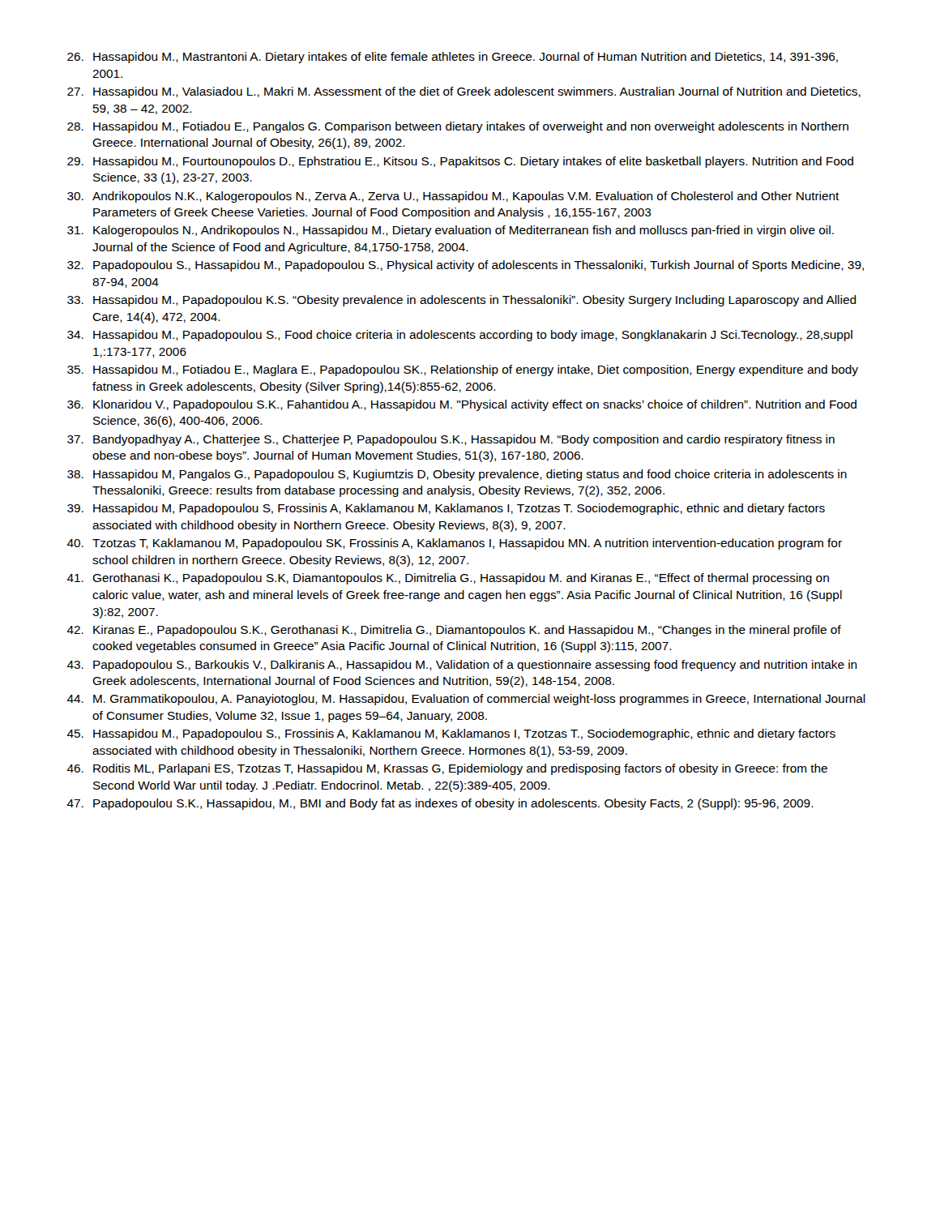Hassapidou M., Mastrantoni A. Dietary intakes of elite female athletes in Greece. Journal of Human Nutrition and Dietetics, 14, 391-396, 2001.
Hassapidou M., Valasiadou L., Makri M. Assessment of the diet of Greek adolescent swimmers. Australian Journal of Nutrition and Dietetics, 59, 38 – 42, 2002.
Hassapidou M., Fotiadou E., Pangalos G. Comparison between dietary intakes of overweight and non overweight adolescents in Northern Greece. International Journal of Obesity, 26(1), 89, 2002.
Hassapidou M., Fourtounopoulos D., Ephstratiou E., Kitsou S., Papakitsos C. Dietary intakes of elite basketball players. Nutrition and Food Science, 33 (1), 23-27, 2003.
Andrikopoulos N.K., Kalogeropoulos N., Zerva A., Zerva U., Hassapidou M., Kapoulas V.M. Evaluation of Cholesterol and Other Nutrient Parameters of Greek Cheese Varieties. Journal of Food Composition and Analysis , 16,155-167, 2003
Kalogeropoulos N., Andrikopoulos N., Hassapidou M., Dietary evaluation of Mediterranean fish and molluscs pan-fried in virgin olive oil. Journal of the Science of Food and Agriculture, 84,1750-1758, 2004.
Papadopoulou S., Hassapidou M., Papadopoulou S., Physical activity of adolescents in Thessaloniki, Turkish Journal of Sports Medicine, 39, 87-94, 2004
Hassapidou M., Papadopoulou K.S. “Obesity prevalence in adolescents in Thessaloniki”. Obesity Surgery Including Laparoscopy and Allied Care, 14(4), 472, 2004.
Hassapidou M., Papadopoulou S., Food choice criteria in adolescents according to body image, Songklanakarin J Sci.Tecnology., 28,suppl 1,:173-177, 2006
Hassapidou M., Fotiadou E., Maglara E., Papadopoulou SK., Relationship of energy intake, Diet composition, Energy expenditure and body fatness in Greek adolescents, Obesity (Silver Spring),14(5):855-62, 2006.
Klonaridou V., Papadopoulou S.K., Fahantidou A., Hassapidou M. "Physical activity effect on snacks’ choice of children”. Nutrition and Food Science, 36(6), 400-406, 2006.
Bandyopadhyay A., Chatterjee S., Chatterjee P, Papadopoulou S.K., Hassapidou M. “Body composition and cardio respiratory fitness in obese and non-obese boys”. Journal of Human Movement Studies, 51(3), 167-180, 2006.
Hassapidou M, Pangalos G., Papadopoulou S, Kugiumtzis D, Obesity prevalence, dieting status and food choice criteria in adolescents in Thessaloniki, Greece: results from database processing and analysis, Obesity Reviews, 7(2), 352, 2006.
Hassapidou M, Papadopoulou S, Frossinis A, Kaklamanou M, Kaklamanos I, Tzotzas T. Sociodemographic, ethnic and dietary factors associated with childhood obesity in Northern Greece. Obesity Reviews, 8(3), 9, 2007.
Tzotzas T, Kaklamanou M, Papadopoulou SK, Frossinis A, Kaklamanos I, Hassapidou MN. A nutrition intervention-education program for school children in northern Greece. Obesity Reviews, 8(3), 12, 2007.
Gerothanasi K., Papadopoulou S.K, Diamantopoulos K., Dimitrelia G., Hassapidou M. and Kiranas E., “Effect of thermal processing on caloric value, water, ash and mineral levels of Greek free-range and cagen hen eggs”. Asia Pacific Journal of Clinical Nutrition, 16 (Suppl 3):82, 2007.
Kiranas E., Papadopoulou S.K., Gerothanasi K., Dimitrelia G., Diamantopoulos K. and Hassapidou M., “Changes in the mineral profile of cooked vegetables consumed in Greece” Asia Pacific Journal of Clinical Nutrition, 16 (Suppl 3):115, 2007.
Papadopoulou S., Barkoukis V., Dalkiranis A., Hassapidou M., Validation of a questionnaire assessing food frequency and nutrition intake in Greek adolescents, International Journal of Food Sciences and Nutrition, 59(2), 148-154, 2008.
M. Grammatikopoulou, A. Panayiotoglou, M. Hassapidou, Evaluation of commercial weight-loss programmes in Greece, International Journal of Consumer Studies, Volume 32, Issue 1, pages 59–64, January, 2008.
Hassapidou M., Papadopoulou S., Frossinis A, Kaklamanou M, Kaklamanos I, Tzotzas T., Sociodemographic, ethnic and dietary factors associated with childhood obesity in Thessaloniki, Northern Greece. Hormones 8(1), 53-59, 2009.
Roditis ML, Parlapani ES, Tzotzas T, Hassapidou M, Krassas G, Epidemiology and predisposing factors of obesity in Greece: from the Second World War until today. J .Pediatr. Endocrinol. Metab. , 22(5):389-405, 2009.
Papadopoulou S.K., Hassapidou, M., BMI and Body fat as indexes of obesity in adolescents. Obesity Facts, 2 (Suppl): 95-96, 2009.